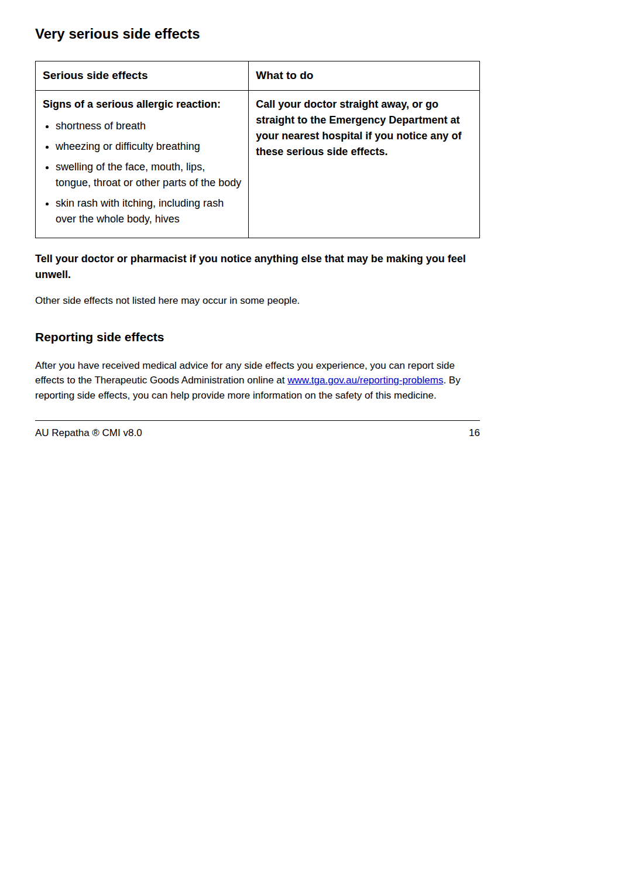Very serious side effects
| Serious side effects | What to do |
| --- | --- |
| Signs of a serious allergic reaction: shortness of breath wheezing or difficulty breathing swelling of the face, mouth, lips, tongue, throat or other parts of the body skin rash with itching, including rash over the whole body, hives | Call your doctor straight away, or go straight to the Emergency Department at your nearest hospital if you notice any of these serious side effects. |
Tell your doctor or pharmacist if you notice anything else that may be making you feel unwell.
Other side effects not listed here may occur in some people.
Reporting side effects
After you have received medical advice for any side effects you experience, you can report side effects to the Therapeutic Goods Administration online at www.tga.gov.au/reporting-problems. By reporting side effects, you can help provide more information on the safety of this medicine.
AU Repatha ® CMI v8.0 16